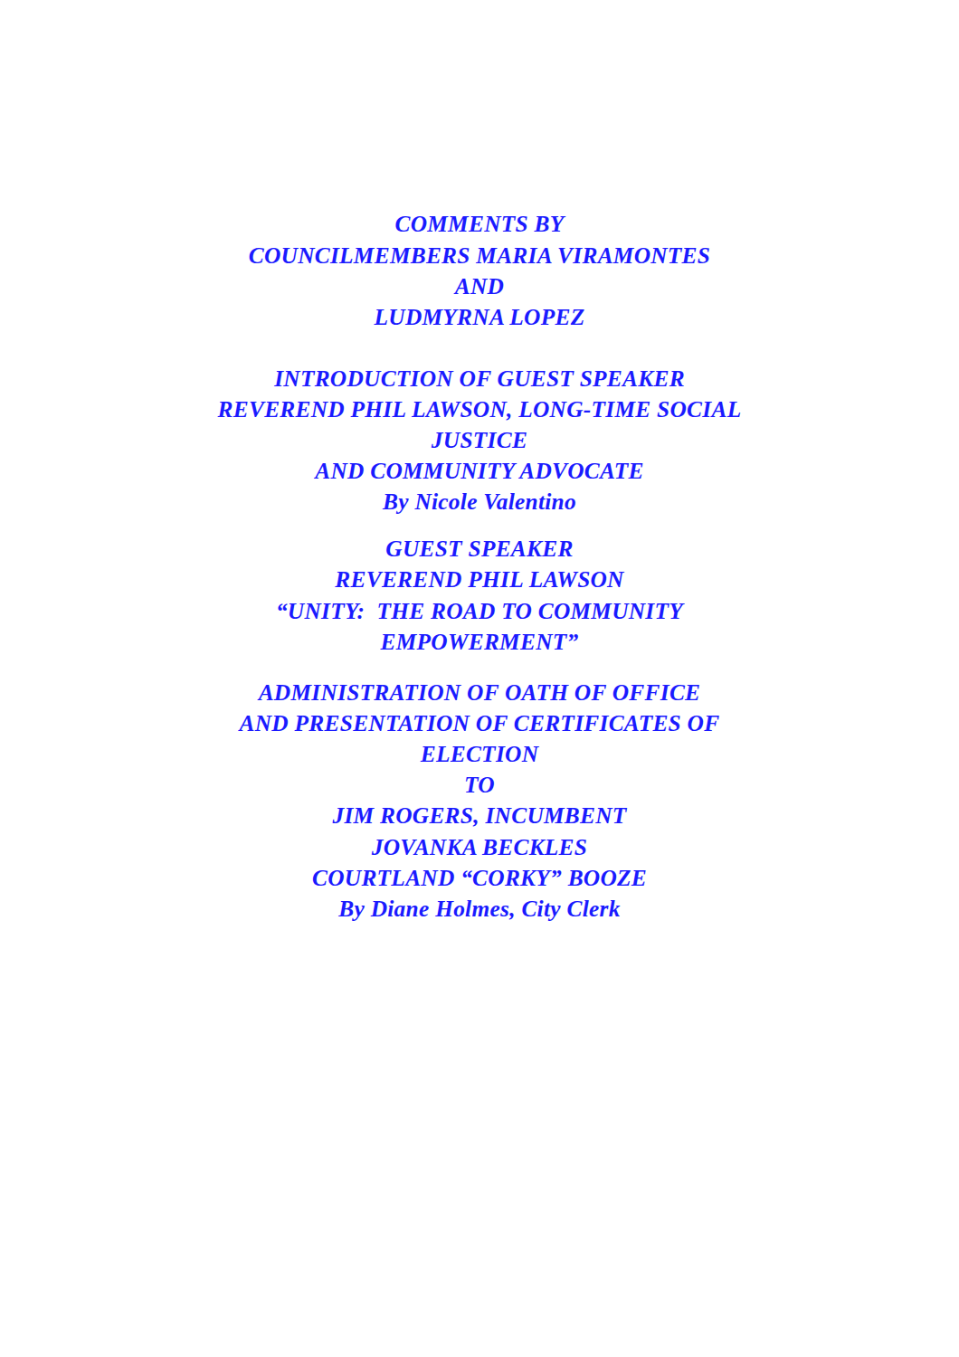COMMENTS BY
COUNCILMEMBERS MARIA VIRAMONTES
AND
LUDMYRNA LOPEZ
INTRODUCTION OF GUEST SPEAKER
REVEREND PHIL LAWSON, LONG-TIME SOCIAL JUSTICE
AND COMMUNITY ADVOCATE
By Nicole Valentino
GUEST SPEAKER
REVEREND PHIL LAWSON
“UNITY: THE ROAD TO COMMUNITY EMPOWERMENT”
ADMINISTRATION OF OATH OF OFFICE
AND PRESENTATION OF CERTIFICATES OF ELECTION
TO
JIM ROGERS, INCUMBENT
JOVANKA BECKLES
COURTLAND “CORKY” BOOZE
By Diane Holmes, City Clerk